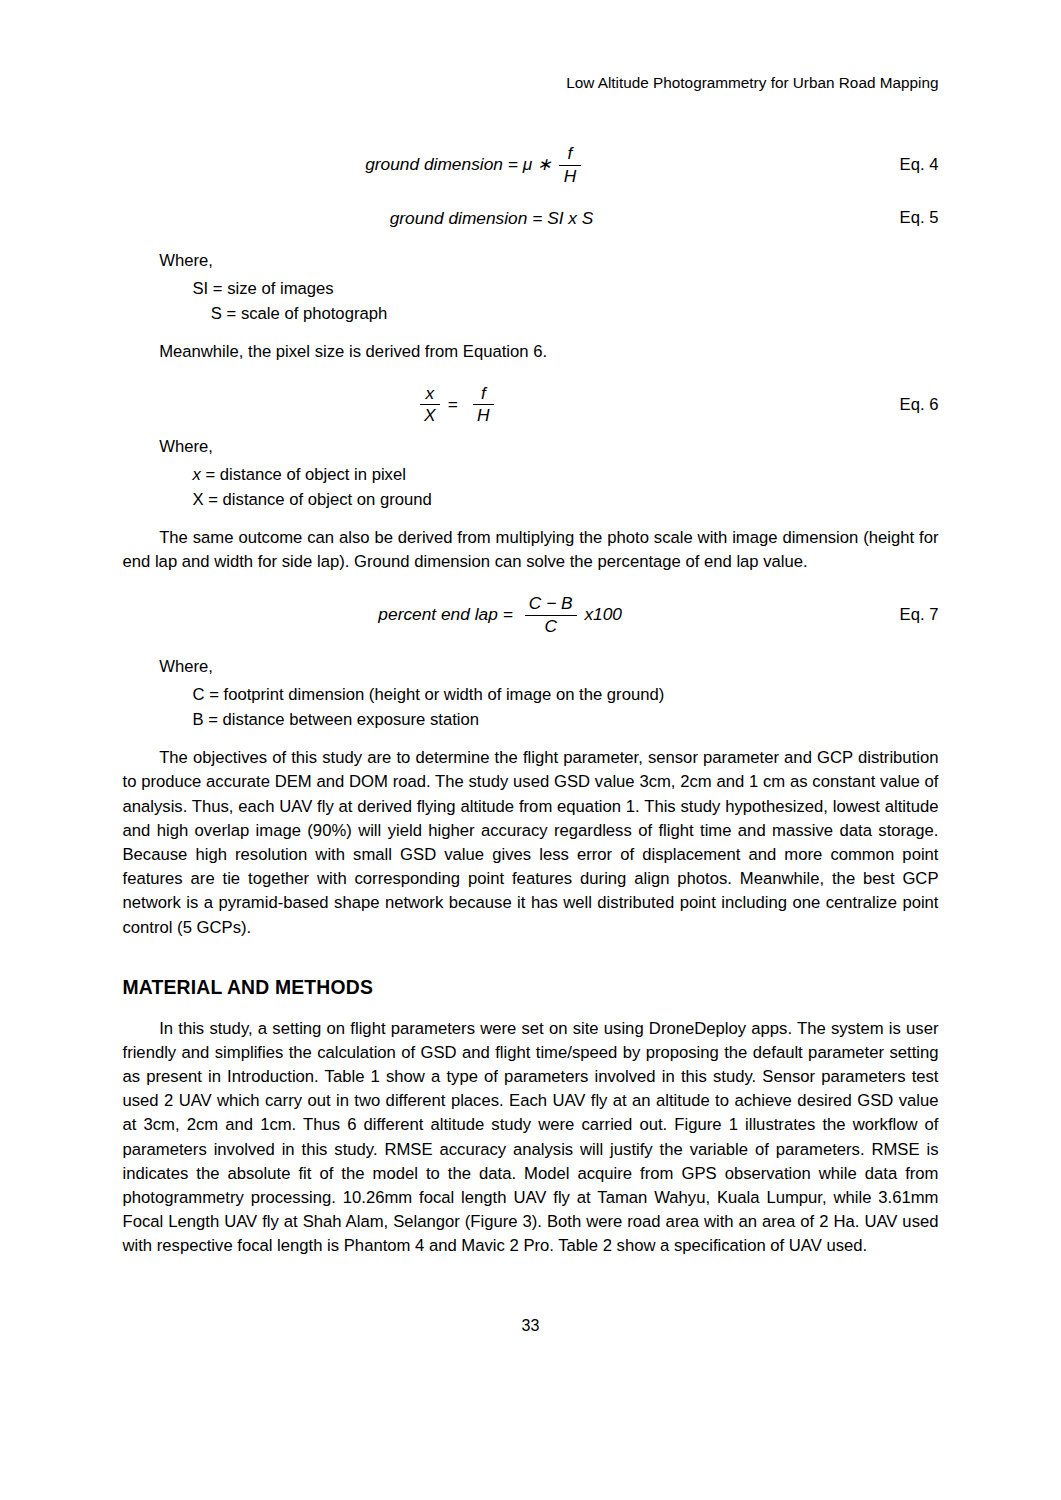Low Altitude Photogrammetry for Urban Road Mapping
ground dimension = μ ∗ fH
Eq. 4
ground dimension = SI x S
Eq. 5
Where,
SI = size of images
S = scale of photograph
Meanwhile, the pixel size is derived from Equation 6.
xX = fH
Eq. 6
Where,
x = distance of object in pixel
X = distance of object on ground
The same outcome can also be derived from multiplying the photo scale with image dimension (height for end lap and width for side lap). Ground dimension can solve the percentage of end lap value.
percent end lap = C − B C x100
Eq. 7
Where,
C = footprint dimension (height or width of image on the ground)
B = distance between exposure station
The objectives of this study are to determine the flight parameter, sensor parameter and GCP distribution to produce accurate DEM and DOM road. The study used GSD value 3cm, 2cm and 1 cm as constant value of analysis. Thus, each UAV fly at derived flying altitude from equation 1. This study hypothesized, lowest altitude and high overlap image (90%) will yield higher accuracy regardless of flight time and massive data storage. Because high resolution with small GSD value gives less error of displacement and more common point features are tie together with corresponding point features during align photos. Meanwhile, the best GCP network is a pyramid-based shape network because it has well distributed point including one centralize point control (5 GCPs).
MATERIAL AND METHODS
In this study, a setting on flight parameters were set on site using DroneDeploy apps. The system is user friendly and simplifies the calculation of GSD and flight time/speed by proposing the default parameter setting as present in Introduction. Table 1 show a type of parameters involved in this study. Sensor parameters test used 2 UAV which carry out in two different places. Each UAV fly at an altitude to achieve desired GSD value at 3cm, 2cm and 1cm. Thus 6 different altitude study were carried out. Figure 1 illustrates the workflow of parameters involved in this study. RMSE accuracy analysis will justify the variable of parameters. RMSE is indicates the absolute fit of the model to the data. Model acquire from GPS observation while data from photogrammetry processing. 10.26mm focal length UAV fly at Taman Wahyu, Kuala Lumpur, while 3.61mm Focal Length UAV fly at Shah Alam, Selangor (Figure 3). Both were road area with an area of 2 Ha. UAV used with respective focal length is Phantom 4 and Mavic 2 Pro. Table 2 show a specification of UAV used.
33